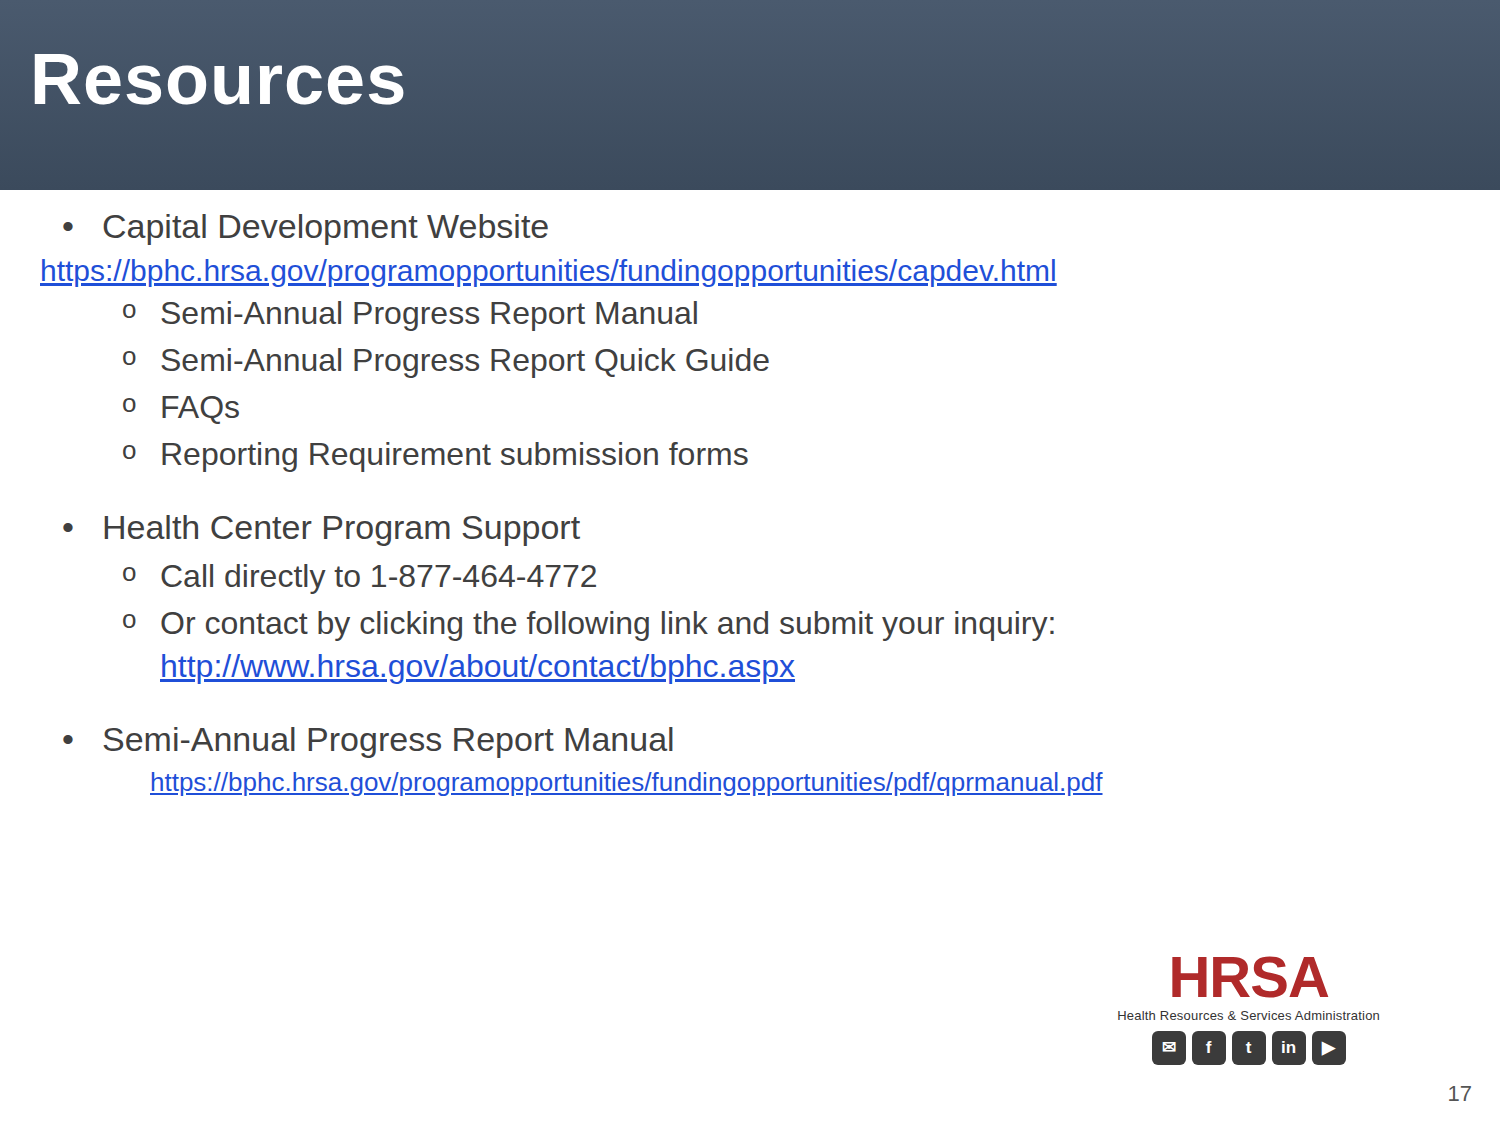Resources
Capital Development Website
https://bphc.hrsa.gov/programopportunities/fundingopportunities/capdev.html
Semi-Annual Progress Report Manual
Semi-Annual Progress Report Quick Guide
FAQs
Reporting Requirement submission forms
Health Center Program Support
Call directly to 1-877-464-4772
Or contact by clicking the following link and submit your inquiry:
http://www.hrsa.gov/about/contact/bphc.aspx
Semi-Annual Progress Report Manual
https://bphc.hrsa.gov/programopportunities/fundingopportunities/pdf/qprmanual.pdf
HRSA
Health Resources & Services Administration
✉
f
t
in
▶
17